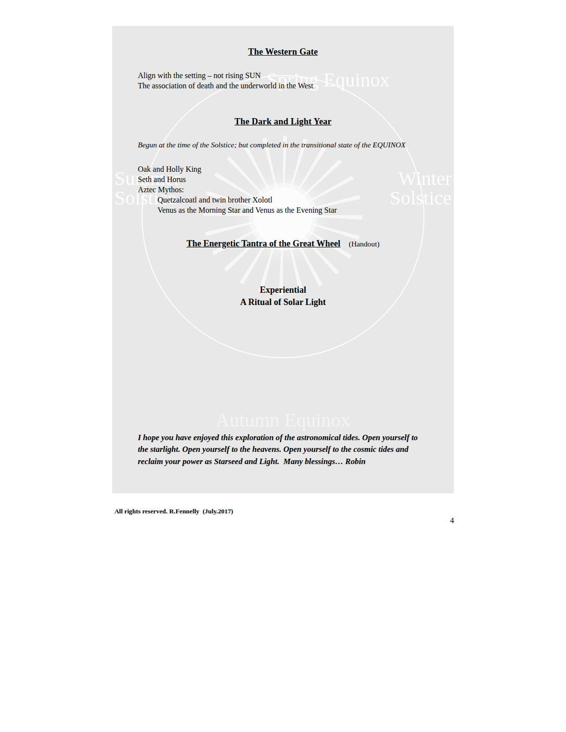Spring Equinox
Summer
Solstice
Winter
Solstice
Autumn Equinox
The Western Gate
Align with the setting – not rising SUN
The association of death and the underworld in the West
The Dark and Light Year
Begun at the time of the Solstice; but completed in the transitional state of the EQUINOX
Oak and Holly King
Seth and Horus
Aztec Mythos:
Quetzalcoatl and twin brother Xolotl
Venus as the Morning Star and Venus as the Evening Star
The Energetic Tantra of the Great Wheel(Handout)
Experiential
A Ritual of Solar Light
I hope you have enjoyed this exploration of the astronomical tides. Open yourself to the starlight. Open yourself to the heavens. Open yourself to the cosmic tides and reclaim your power as Starseed and Light. Many blessings… Robin
All rights reserved. R.Fennelly (July.2017)
4